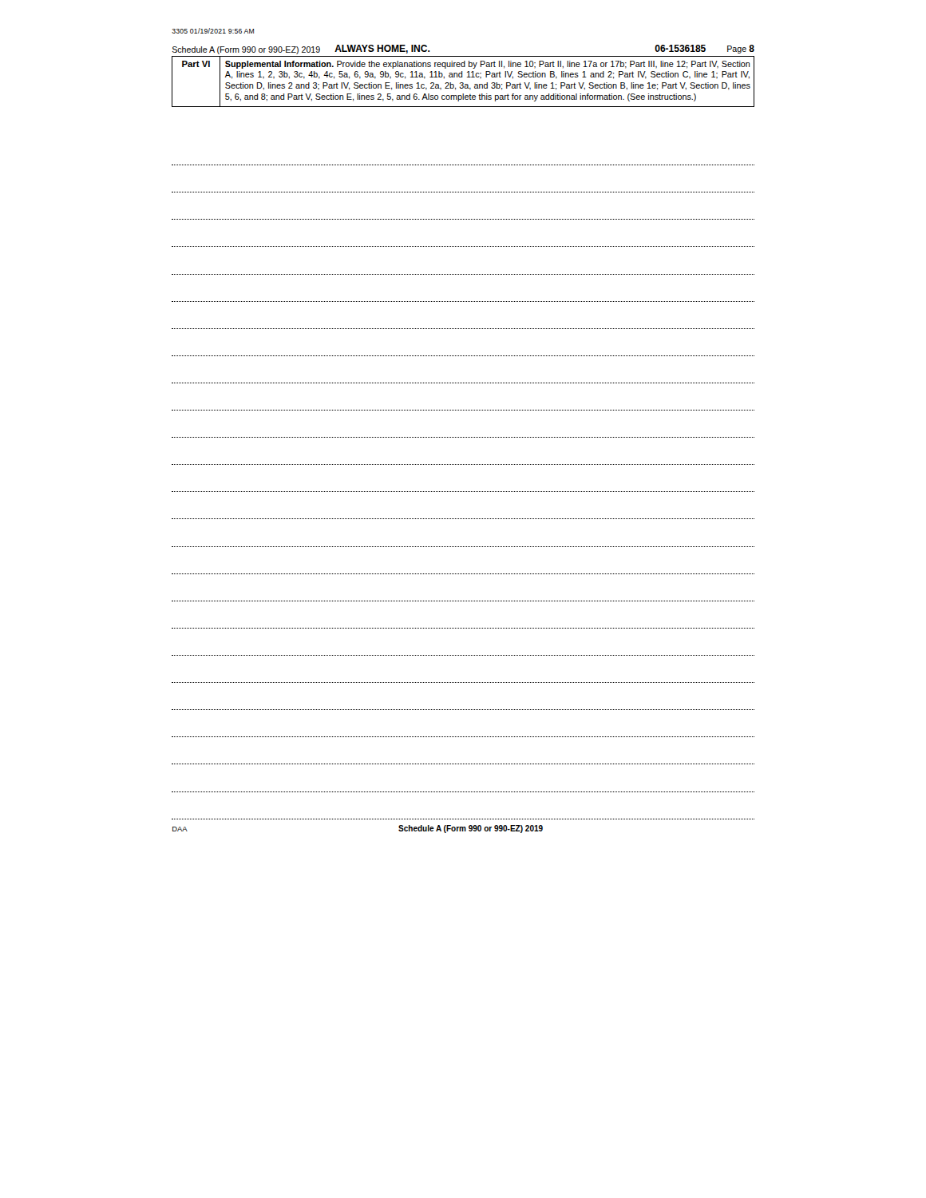3305 01/19/2021 9:56 AM
Schedule A (Form 990 or 990-EZ) 2019
ALWAYS HOME, INC.
06-1536185
Page 8
Part VI
Supplemental Information. Provide the explanations required by Part II, line 10; Part II, line 17a or 17b; Part III, line 12; Part IV, Section A, lines 1, 2, 3b, 3c, 4b, 4c, 5a, 6, 9a, 9b, 9c, 11a, 11b, and 11c; Part IV, Section B, lines 1 and 2; Part IV, Section C, line 1; Part IV, Section D, lines 2 and 3; Part IV, Section E, lines 1c, 2a, 2b, 3a, and 3b; Part V, line 1; Part V, Section B, line 1e; Part V, Section D, lines 5, 6, and 8; and Part V, Section E, lines 2, 5, and 6. Also complete this part for any additional information. (See instructions.)
DAA
Schedule A (Form 990 or 990-EZ) 2019